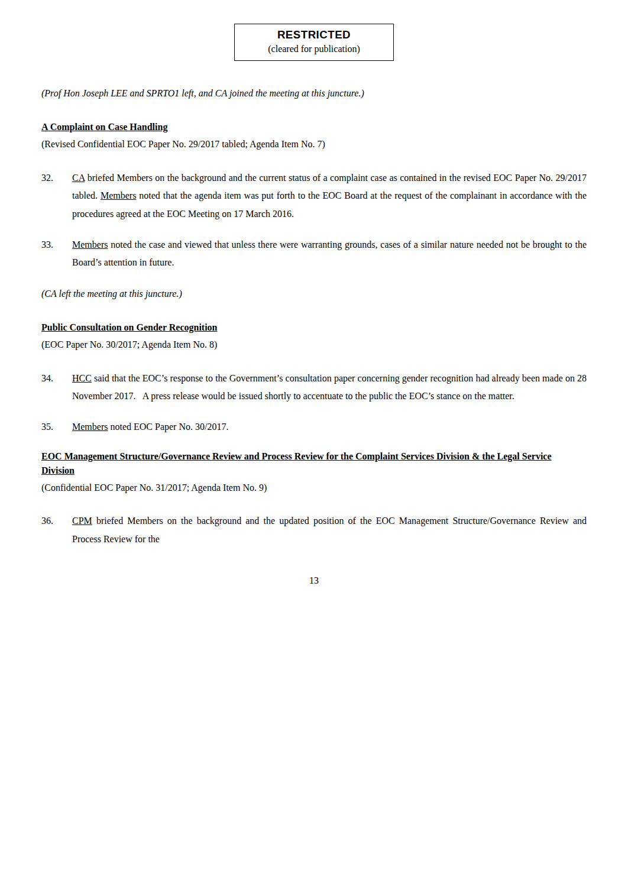RESTRICTED
(cleared for publication)
(Prof Hon Joseph LEE and SPRTO1 left, and CA joined the meeting at this juncture.)
A Complaint on Case Handling
(Revised Confidential EOC Paper No. 29/2017 tabled; Agenda Item No. 7)
32.
CA briefed Members on the background and the current status of a complaint case as contained in the revised EOC Paper No. 29/2017 tabled. Members noted that the agenda item was put forth to the EOC Board at the request of the complainant in accordance with the procedures agreed at the EOC Meeting on 17 March 2016.
33.
Members noted the case and viewed that unless there were warranting grounds, cases of a similar nature needed not be brought to the Board’s attention in future.
(CA left the meeting at this juncture.)
Public Consultation on Gender Recognition
(EOC Paper No. 30/2017; Agenda Item No. 8)
34.
HCC said that the EOC’s response to the Government’s consultation paper concerning gender recognition had already been made on 28 November 2017. A press release would be issued shortly to accentuate to the public the EOC’s stance on the matter.
35.
Members noted EOC Paper No. 30/2017.
EOC Management Structure/Governance Review and Process Review for the Complaint Services Division & the Legal Service Division
(Confidential EOC Paper No. 31/2017; Agenda Item No. 9)
36.
CPM briefed Members on the background and the updated position of the EOC Management Structure/Governance Review and Process Review for the
13